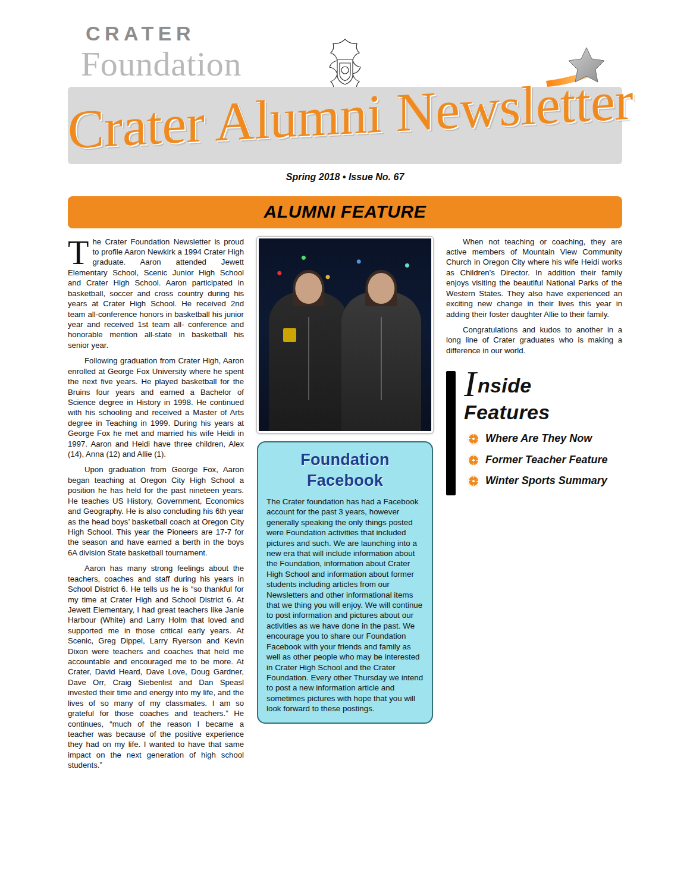CRATER
Foundation
CRATER
Crater Alumni Newsletter
Spring 2018 • Issue No. 67
ALUMNI FEATURE
The Crater Foundation Newsletter is proud to profile Aaron Newkirk a 1994 Crater High graduate. Aaron attended Jewett Elementary School, Scenic Junior High School and Crater High School. Aaron participated in basketball, soccer and cross country during his years at Crater High School. He received 2nd team all-conference honors in basketball his junior year and received 1st team all- conference and honorable mention all-state in basketball his senior year.
Following graduation from Crater High, Aaron enrolled at George Fox University where he spent the next five years. He played basketball for the Bruins four years and earned a Bachelor of Science degree in History in 1998. He continued with his schooling and received a Master of Arts degree in Teaching in 1999. During his years at George Fox he met and married his wife Heidi in 1997. Aaron and Heidi have three children, Alex (14), Anna (12) and Allie (1).
Upon graduation from George Fox, Aaron began teaching at Oregon City High School a position he has held for the past nineteen years. He teaches US History, Government, Economics and Geography. He is also concluding his 6th year as the head boys’ basketball coach at Oregon City High School. This year the Pioneers are 17-7 for the season and have earned a berth in the boys 6A division State basketball tournament.
Aaron has many strong feelings about the teachers, coaches and staff during his years in School District 6. He tells us he is “so thankful for my time at Crater High and School District 6. At Jewett Elementary, I had great teachers like Janie Harbour (White) and Larry Holm that loved and supported me in those critical early years. At Scenic, Greg Dippel, Larry Ryerson and Kevin Dixon were teachers and coaches that held me accountable and encouraged me to be more. At Crater, David Heard, Dave Love, Doug Gardner, Dave Orr, Craig Siebenlist and Dan Speasl invested their time and energy into my life, and the lives of so many of my classmates. I am so grateful for those coaches and teachers.” He continues, “much of the reason I became a teacher was because of the positive experience they had on my life. I wanted to have that same impact on the next generation of high school students.”
Foundation Facebook
The Crater foundation has had a Facebook account for the past 3 years, however generally speaking the only things posted were Foundation activities that included pictures and such. We are launching into a new era that will include information about the Foundation, information about Crater High School and information about former students including articles from our Newsletters and other informational items that we thing you will enjoy. We will continue to post information and pictures about our activities as we have done in the past. We encourage you to share our Foundation Facebook with your friends and family as well as other people who may be interested in Crater High School and the Crater Foundation. Every other Thursday we intend to post a new information article and sometimes pictures with hope that you will look forward to these postings.
When not teaching or coaching, they are active members of Mountain View Community Church in Oregon City where his wife Heidi works as Children’s Director. In addition their family enjoys visiting the beautiful National Parks of the Western States. They also have experienced an exciting new change in their lives this year in adding their foster daughter Allie to their family.
Congratulations and kudos to another in a long line of Crater graduates who is making a difference in our world.
Inside Features
Where Are They Now
Former Teacher Feature
Winter Sports Summary